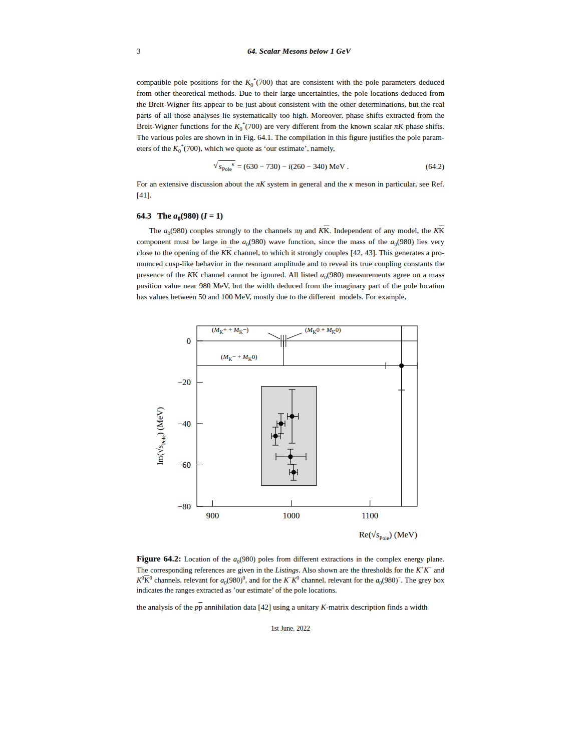3
64. Scalar Mesons below 1 GeV
compatible pole positions for the K0*(700) that are consistent with the pole parameters deduced from other theoretical methods. Due to their large uncertainties, the pole locations deduced from the Breit-Wigner fits appear to be just about consistent with the other determinations, but the real parts of all those analyses lie systematically too high. Moreover, phase shifts extracted from the Breit-Wigner functions for the K0*(700) are very different from the known scalar πK phase shifts. The various poles are shown in in Fig. 64.1. The compilation in this figure justifies the pole parameters of the K0*(700), which we quote as ‘our estimate’, namely,
sPoleκ = (630 − 730) − i(260 − 340) MeV .
(64.2)
For an extensive discussion about the πK system in general and the κ meson in particular, see Ref. [41].
64.3 The a0(980) (I = 1)
The a0(980) couples strongly to the channels πη and KK. Independent of any model, the KK component must be large in the a0(980) wave function, since the mass of the a0(980) lies very close to the opening of the KK channel, to which it strongly couples [42, 43]. This generates a pronounced cusp-like behavior in the resonant amplitude and to reveal its true coupling constants the presence of the KK channel cannot be ignored. All listed a0(980) measurements agree on a mass position value near 980 MeV, but the width deduced from the imaginary part of the pole location has values between 50 and 100 MeV, mostly due to the different models. For example,
mapping: x: 880->120, 1160->560 => px = 120 + (MeV-880)*440/280 y: 0->60 (Im=0 line), -80->390 => py = 60 + (-Im)*(330/80) (MK+ + MK−) (MK0 + MK̅0) (MK− + MK0) 0 −20 −40 −60 −80 900 1000 1100 Im(√sPole) (MeV) Re(√sPole) (MeV)
Figure 64.2: Location of the a0(980) poles from different extractions in the complex energy plane. The corresponding references are given in the Listings. Also shown are the thresholds for the K+K− and K0K0 channels, relevant for a0(980)0, and for the K−K0 channel, relevant for the a0(980)−. The grey box indicates the ranges extracted as ’our estimate’ of the pole locations.
the analysis of the pp annihilation data [42] using a unitary K-matrix description finds a width
1st June, 2022